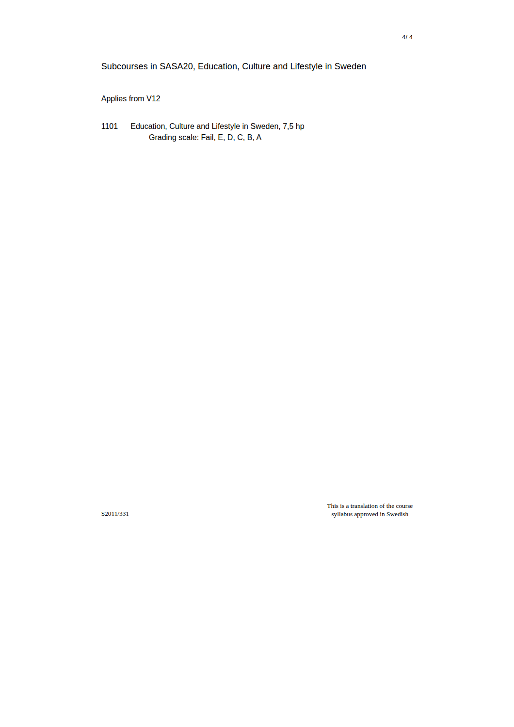4/ 4
Subcourses in SASA20, Education, Culture and Lifestyle in Sweden
Applies from V12
1101
Education, Culture and Lifestyle in Sweden, 7,5 hp
Grading scale: Fail, E, D, C, B, A
S2011/331
This is a translation of the course
syllabus approved in Swedish